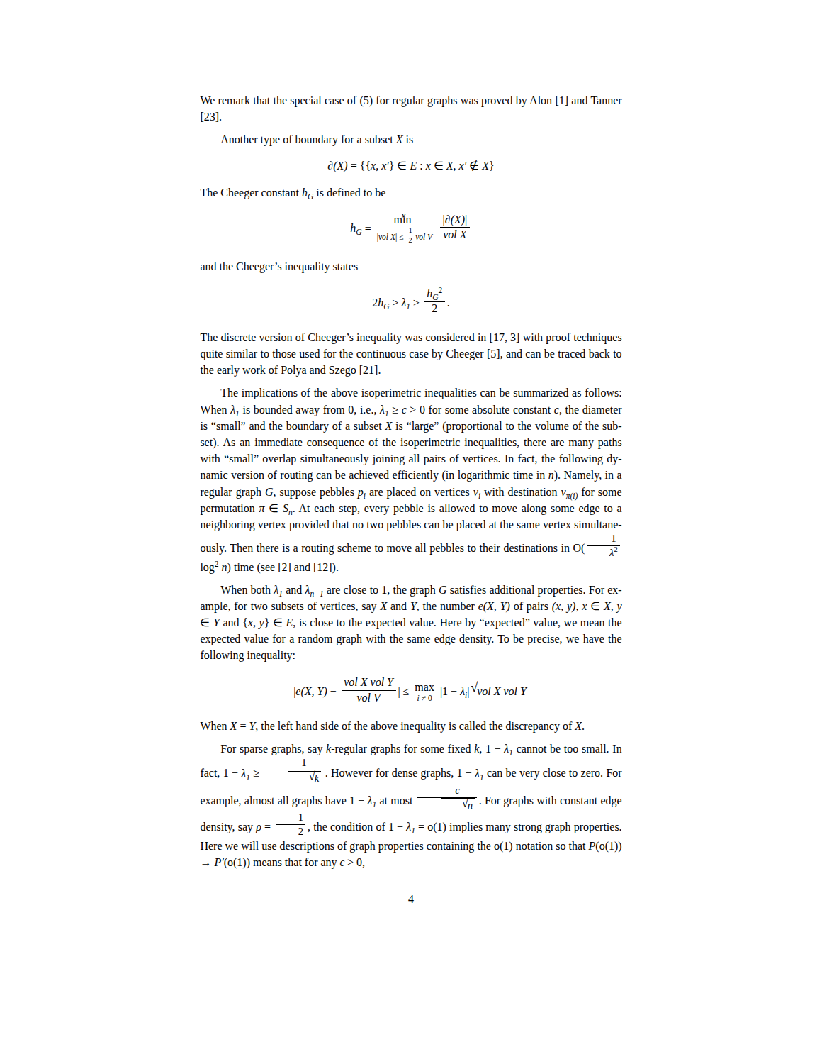We remark that the special case of (5) for regular graphs was proved by Alon [1] and Tanner [23].
Another type of boundary for a subset X is
∂(X) = {{x, x′} ∈ E : x ∈ X, x′ ∉ X}
The Cheeger constant hG is defined to be
hG = minx |vol X| ≤ 12 vol V |∂(X)|vol X
and the Cheeger’s inequality states
2hG ≥ λ1 ≥ hG22.
The discrete version of Cheeger’s inequality was considered in [17, 3] with proof techniques quite similar to those used for the continuous case by Cheeger [5], and can be traced back to the early work of Polya and Szego [21].
The implications of the above isoperimetric inequalities can be summarized as follows: When λ1 is bounded away from 0, i.e., λ1 ≥ c > 0 for some absolute constant c, the diameter is “small” and the boundary of a subset X is “large” (proportional to the volume of the subset). As an immediate consequence of the isoperimetric inequalities, there are many paths with “small” overlap simultaneously joining all pairs of vertices. In fact, the following dynamic version of routing can be achieved efficiently (in logarithmic time in n). Namely, in a regular graph G, suppose pebbles pi are placed on vertices vi with destination vπ(i) for some permutation π ∈ Sn. At each step, every pebble is allowed to move along some edge to a neighboring vertex provided that no two pebbles can be placed at the same vertex simultaneously. Then there is a routing scheme to move all pebbles to their destinations in O(1 λ2 log2 n) time (see [2] and [12]).
When both λ1 and λn−1 are close to 1, the graph G satisfies additional properties. For example, for two subsets of vertices, say X and Y, the number e(X, Y) of pairs (x, y), x ∈ X, y ∈ Y and {x, y} ∈ E, is close to the expected value. Here by “expected” value, we mean the expected value for a random graph with the same edge density. To be precise, we have the following inequality:
|e(X, Y) − vol X vol Y vol V| ≤ max i ≠ 0 |1 − λi|vol X vol Y
When X = Y, the left hand side of the above inequality is called the discrepancy of X.
For sparse graphs, say k-regular graphs for some fixed k, 1 − λ1 cannot be too small. In fact, 1 − λ1 ≥ 1 k. However for dense graphs, 1 − λ1 can be very close to zero. For example, almost all graphs have 1 − λ1 at most cn. For graphs with constant edge density, say ρ = 12, the condition of 1 − λ1 = o(1) implies many strong graph properties. Here we will use descriptions of graph properties containing the o(1) notation so that P(o(1)) → P′(o(1)) means that for any ϵ > 0,
4